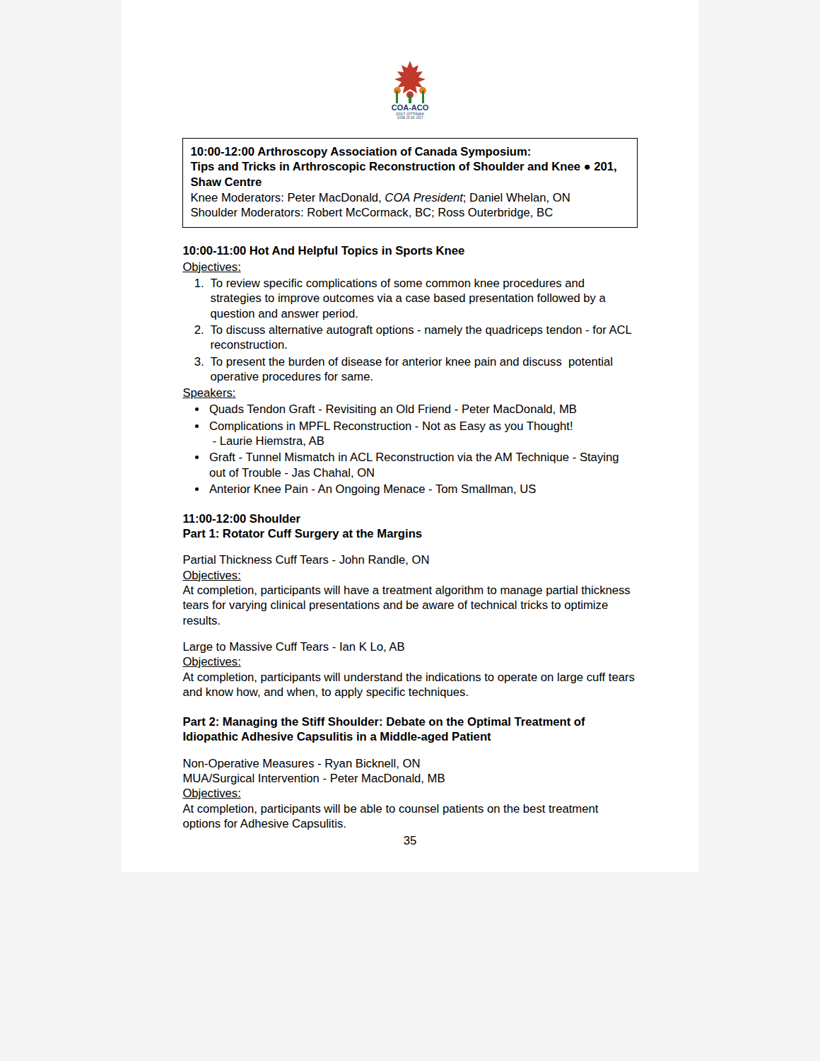COA-ACO 2017 OTTAWA JUNE 15-18, 2017
10:00-12:00 Arthroscopy Association of Canada Symposium:
Tips and Tricks in Arthroscopic Reconstruction of Shoulder and Knee ● 201, Shaw Centre
Knee Moderators: Peter MacDonald, COA President; Daniel Whelan, ON
Shoulder Moderators: Robert McCormack, BC; Ross Outerbridge, BC
10:00-11:00 Hot And Helpful Topics in Sports Knee
Objectives:
To review specific complications of some common knee procedures and strategies to improve outcomes via a case based presentation followed by a question and answer period.
To discuss alternative autograft options - namely the quadriceps tendon - for ACL reconstruction.
To present the burden of disease for anterior knee pain and discuss potential operative procedures for same.
Speakers:
Quads Tendon Graft - Revisiting an Old Friend - Peter MacDonald, MB
Complications in MPFL Reconstruction - Not as Easy as you Thought!
- Laurie Hiemstra, AB
Graft - Tunnel Mismatch in ACL Reconstruction via the AM Technique - Staying out of Trouble - Jas Chahal, ON
Anterior Knee Pain - An Ongoing Menace - Tom Smallman, US
11:00-12:00 Shoulder
Part 1: Rotator Cuff Surgery at the Margins
Partial Thickness Cuff Tears - John Randle, ON
Objectives:
At completion, participants will have a treatment algorithm to manage partial thickness tears for varying clinical presentations and be aware of technical tricks to optimize results.
Large to Massive Cuff Tears - Ian K Lo, AB
Objectives:
At completion, participants will understand the indications to operate on large cuff tears and know how, and when, to apply specific techniques.
Part 2: Managing the Stiff Shoulder: Debate on the Optimal Treatment of Idiopathic Adhesive Capsulitis in a Middle-aged Patient
Non-Operative Measures - Ryan Bicknell, ON
MUA/Surgical Intervention - Peter MacDonald, MB
Objectives:
At completion, participants will be able to counsel patients on the best treatment options for Adhesive Capsulitis.
35